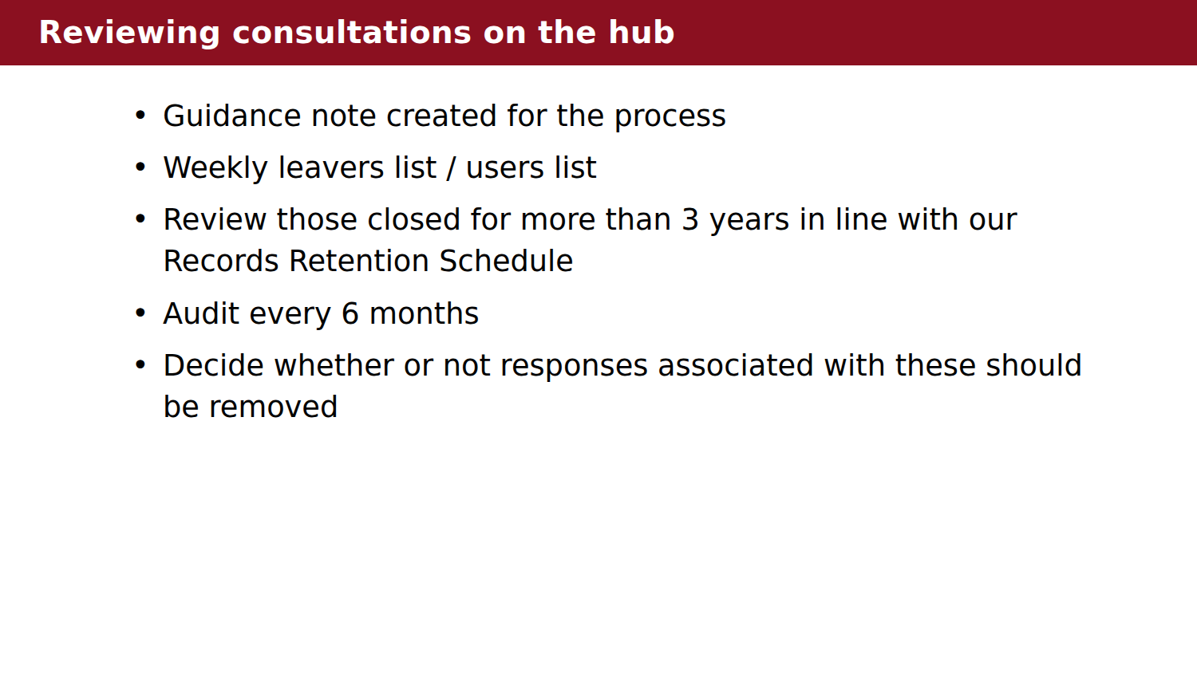Reviewing consultations on the hub
Guidance note created for the process
Weekly leavers list / users list
Review those closed for more than 3 years in line with our Records Retention Schedule
Audit every 6 months
Decide whether or not responses associated with these should be removed